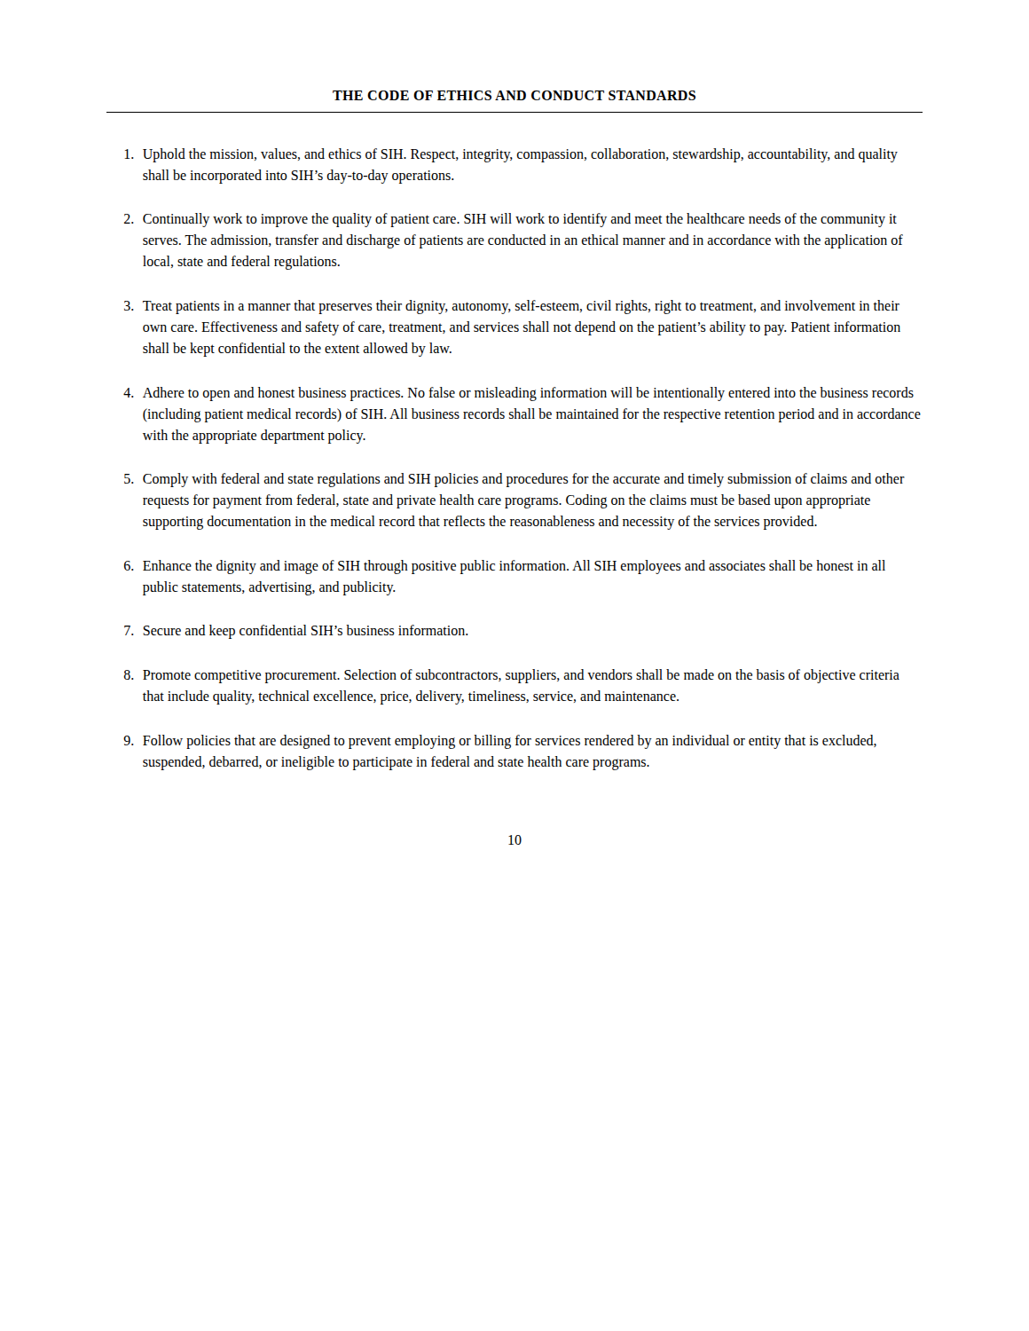The Code of Ethics and Conduct Standards
Uphold the mission, values, and ethics of SIH. Respect, integrity, compassion, collaboration, stewardship, accountability, and quality shall be incorporated into SIH’s day-to-day operations.
Continually work to improve the quality of patient care. SIH will work to identify and meet the healthcare needs of the community it serves. The admission, transfer and discharge of patients are conducted in an ethical manner and in accordance with the application of local, state and federal regulations.
Treat patients in a manner that preserves their dignity, autonomy, self-esteem, civil rights, right to treatment, and involvement in their own care. Effectiveness and safety of care, treatment, and services shall not depend on the patient’s ability to pay. Patient information shall be kept confidential to the extent allowed by law.
Adhere to open and honest business practices. No false or misleading information will be intentionally entered into the business records (including patient medical records) of SIH. All business records shall be maintained for the respective retention period and in accordance with the appropriate department policy.
Comply with federal and state regulations and SIH policies and procedures for the accurate and timely submission of claims and other requests for payment from federal, state and private health care programs. Coding on the claims must be based upon appropriate supporting documentation in the medical record that reflects the reasonableness and necessity of the services provided.
Enhance the dignity and image of SIH through positive public information. All SIH employees and associates shall be honest in all public statements, advertising, and publicity.
Secure and keep confidential SIH’s business information.
Promote competitive procurement. Selection of subcontractors, suppliers, and vendors shall be made on the basis of objective criteria that include quality, technical excellence, price, delivery, timeliness, service, and maintenance.
Follow policies that are designed to prevent employing or billing for services rendered by an individual or entity that is excluded, suspended, debarred, or ineligible to participate in federal and state health care programs.
10